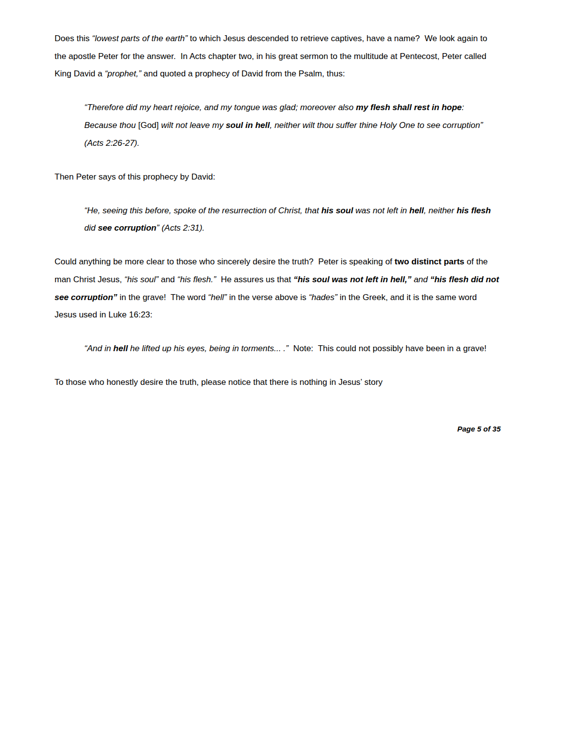Does this “lowest parts of the earth” to which Jesus descended to retrieve captives, have a name? We look again to the apostle Peter for the answer. In Acts chapter two, in his great sermon to the multitude at Pentecost, Peter called King David a “prophet,” and quoted a prophecy of David from the Psalm, thus:
“Therefore did my heart rejoice, and my tongue was glad; moreover also my flesh shall rest in hope: Because thou [God] wilt not leave my soul in hell, neither wilt thou suffer thine Holy One to see corruption” (Acts 2:26-27).
Then Peter says of this prophecy by David:
“He, seeing this before, spoke of the resurrection of Christ, that his soul was not left in hell, neither his flesh did see corruption” (Acts 2:31).
Could anything be more clear to those who sincerely desire the truth? Peter is speaking of two distinct parts of the man Christ Jesus, “his soul” and “his flesh.” He assures us that “his soul was not left in hell,” and “his flesh did not see corruption” in the grave! The word “hell” in the verse above is “hades” in the Greek, and it is the same word Jesus used in Luke 16:23:
“And in hell he lifted up his eyes, being in torments... .” Note: This could not possibly have been in a grave!
To those who honestly desire the truth, please notice that there is nothing in Jesus’ story
Page 5 of 35